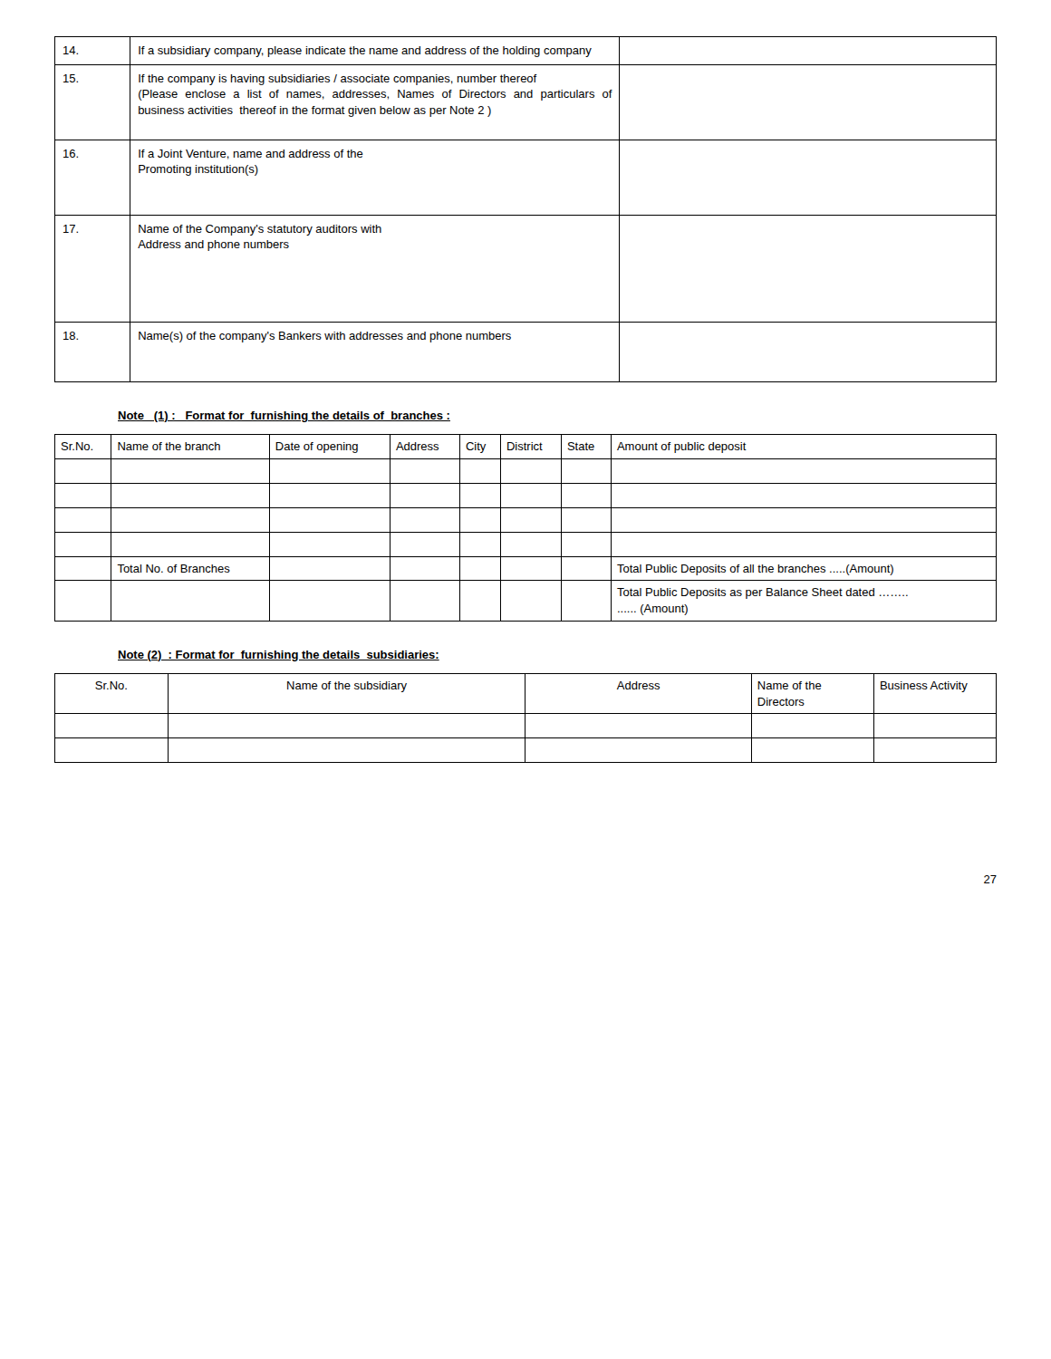| 14. | If a subsidiary company, please indicate the name and address of the holding company | |
| 15. | If the company is having subsidiaries / associate companies, number thereof (Please enclose a list of names, addresses, Names of Directors and particulars of business activities thereof in the format given below as per Note 2 ) | |
| 16. | If a Joint Venture, name and address of the Promoting institution(s) | |
| 17. | Name of the Company's statutory auditors with Address and phone numbers | |
| 18. | Name(s) of the company's Bankers with addresses and phone numbers | |
Note (1) : Format for furnishing the details of branches :
| Sr.No. | Name of the branch | Date of opening | Address | City | District | State | Amount of public deposit |
| --- | --- | --- | --- | --- | --- | --- | --- |
| | Total No. of Branches | | | | | | Total Public Deposits of all the branches .....(Amount) |
| | | | | | | | Total Public Deposits as per Balance Sheet dated …….. ...... (Amount) |
Note (2) : Format for furnishing the details subsidiaries:
| Sr.No. | Name of the subsidiary | Address | Name of the Directors | Business Activity |
| --- | --- | --- | --- | --- |
27